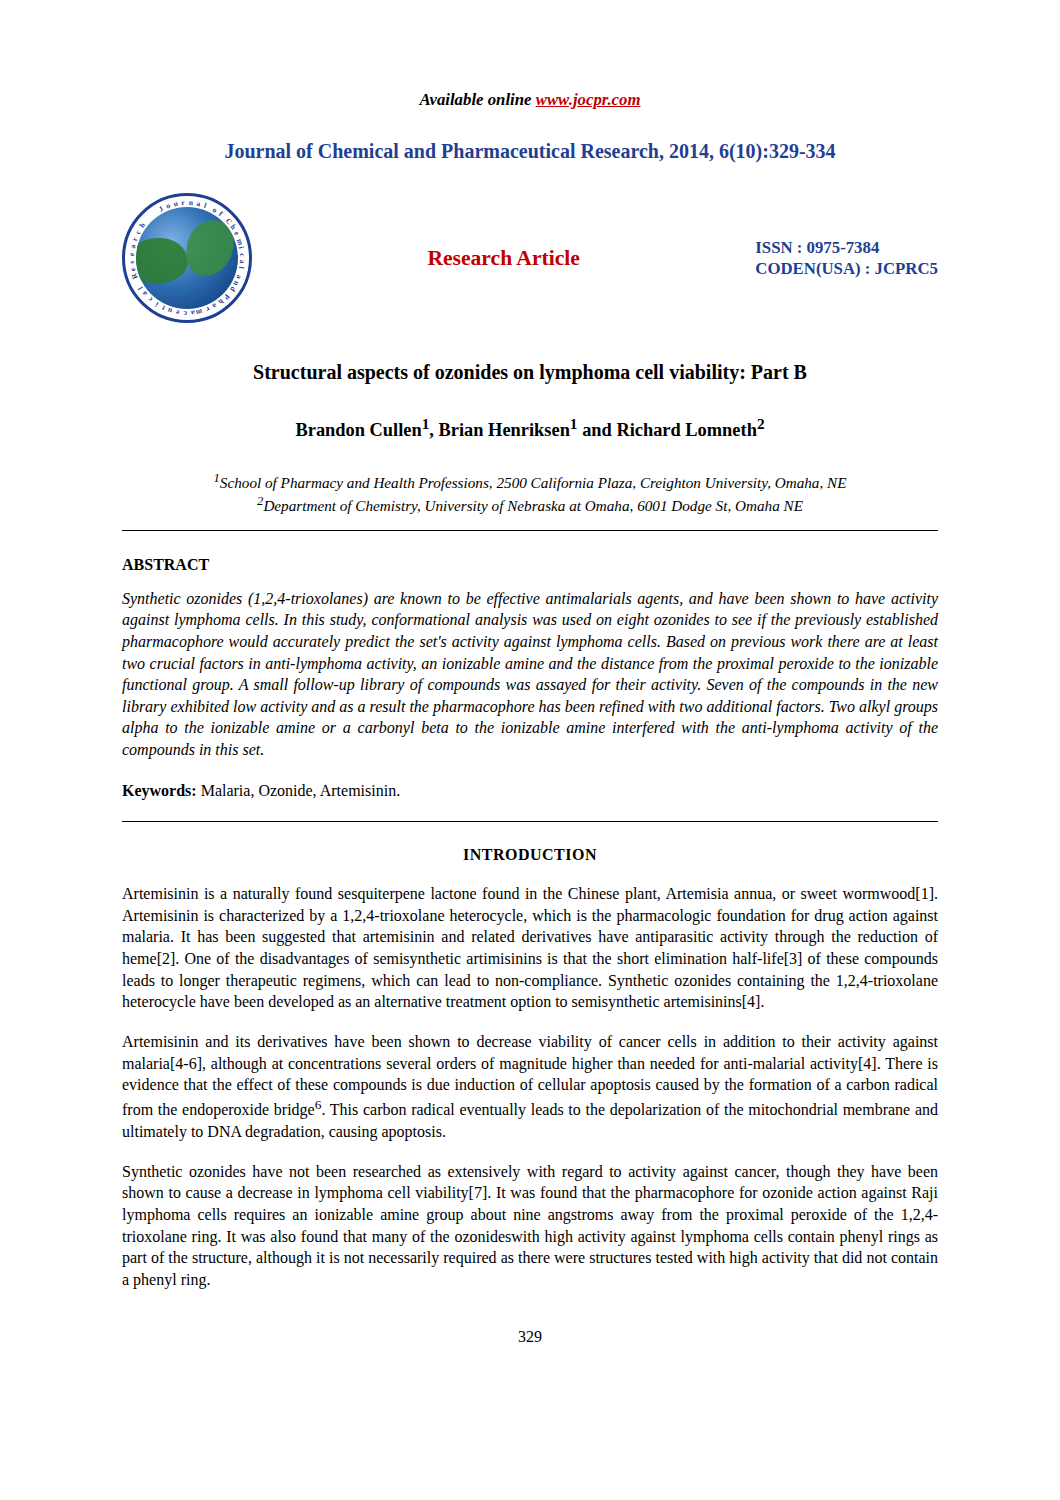Available online www.jocpr.com
Journal of Chemical and Pharmaceutical Research, 2014, 6(10):329-334
J o u r n a l o f C h e m i c a l a n d P h a r m a c e u t i c a l R e s e a r c h
Research Article
ISSN : 0975-7384
CODEN(USA) : JCPRC5
Structural aspects of ozonides on lymphoma cell viability: Part B
Brandon Cullen1, Brian Henriksen1 and Richard Lomneth2
1School of Pharmacy and Health Professions, 2500 California Plaza, Creighton University, Omaha, NE
2Department of Chemistry, University of Nebraska at Omaha, 6001 Dodge St, Omaha NE
ABSTRACT
Synthetic ozonides (1,2,4-trioxolanes) are known to be effective antimalarials agents, and have been shown to have activity against lymphoma cells. In this study, conformational analysis was used on eight ozonides to see if the previously established pharmacophore would accurately predict the set's activity against lymphoma cells. Based on previous work there are at least two crucial factors in anti-lymphoma activity, an ionizable amine and the distance from the proximal peroxide to the ionizable functional group. A small follow-up library of compounds was assayed for their activity. Seven of the compounds in the new library exhibited low activity and as a result the pharmacophore has been refined with two additional factors. Two alkyl groups alpha to the ionizable amine or a carbonyl beta to the ionizable amine interfered with the anti-lymphoma activity of the compounds in this set.
Keywords: Malaria, Ozonide, Artemisinin.
INTRODUCTION
Artemisinin is a naturally found sesquiterpene lactone found in the Chinese plant, Artemisia annua, or sweet wormwood[1]. Artemisinin is characterized by a 1,2,4-trioxolane heterocycle, which is the pharmacologic foundation for drug action against malaria. It has been suggested that artemisinin and related derivatives have antiparasitic activity through the reduction of heme[2]. One of the disadvantages of semisynthetic artimisinins is that the short elimination half-life[3] of these compounds leads to longer therapeutic regimens, which can lead to non-compliance. Synthetic ozonides containing the 1,2,4-trioxolane heterocycle have been developed as an alternative treatment option to semisynthetic artemisinins[4].
Artemisinin and its derivatives have been shown to decrease viability of cancer cells in addition to their activity against malaria[4-6], although at concentrations several orders of magnitude higher than needed for anti-malarial activity[4]. There is evidence that the effect of these compounds is due induction of cellular apoptosis caused by the formation of a carbon radical from the endoperoxide bridge6. This carbon radical eventually leads to the depolarization of the mitochondrial membrane and ultimately to DNA degradation, causing apoptosis.
Synthetic ozonides have not been researched as extensively with regard to activity against cancer, though they have been shown to cause a decrease in lymphoma cell viability[7]. It was found that the pharmacophore for ozonide action against Raji lymphoma cells requires an ionizable amine group about nine angstroms away from the proximal peroxide of the 1,2,4-trioxolane ring. It was also found that many of the ozonideswith high activity against lymphoma cells contain phenyl rings as part of the structure, although it is not necessarily required as there were structures tested with high activity that did not contain a phenyl ring.
329